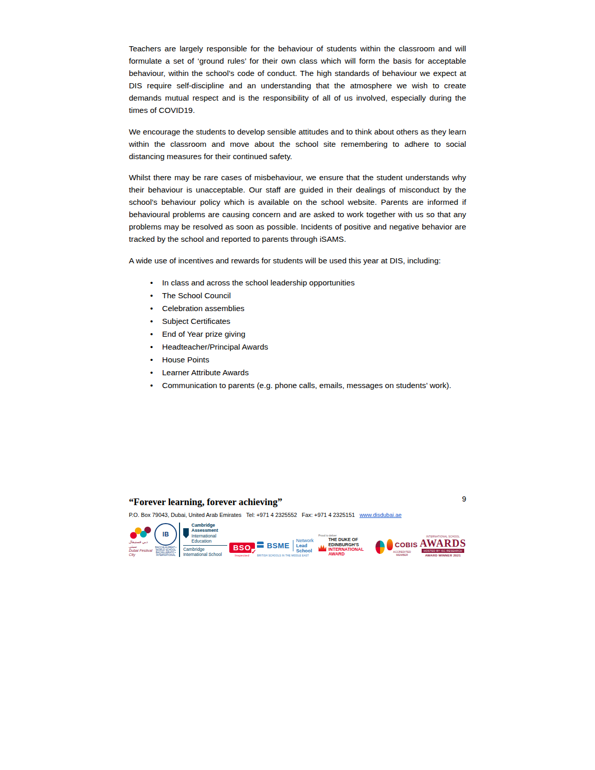Teachers are largely responsible for the behaviour of students within the classroom and will formulate a set of ‘ground rules’ for their own class which will form the basis for acceptable behaviour, within the school’s code of conduct. The high standards of behaviour we expect at DIS require self-discipline and an understanding that the atmosphere we wish to create demands mutual respect and is the responsibility of all of us involved, especially during the times of COVID19.
We encourage the students to develop sensible attitudes and to think about others as they learn within the classroom and move about the school site remembering to adhere to social distancing measures for their continued safety.
Whilst there may be rare cases of misbehaviour, we ensure that the student understands why their behaviour is unacceptable. Our staff are guided in their dealings of misconduct by the school’s behaviour policy which is available on the school website. Parents are informed if behavioural problems are causing concern and are asked to work together with us so that any problems may be resolved as soon as possible. Incidents of positive and negative behavior are tracked by the school and reported to parents through iSAMS.
A wide use of incentives and rewards for students will be used this year at DIS, including:
In class and across the school leadership opportunities
The School Council
Celebration assemblies
Subject Certificates
End of Year prize giving
Headteacher/Principal Awards
House Points
Learner Attribute Awards
Communication to parents (e.g. phone calls, emails, messages on students’ work).
9
“Forever learning, forever achieving”
P.O. Box 79043, Dubai, United Arab Emirates Tel: +971 4 2325552 Fax: +971 4 2325151 www.disdubai.ae
دبي فستيفال سيتي
Dubai Festival City
IB
BACCALAURÉAT • WORLD SCHOOL
BACHILLERATO • INTERNATIONAL
Cambridge Assessment
International Education
Cambridge International School
BSO
Inspected
BSME
Network
Lead School
BRITISH SCHOOLS IN THE MIDDLE EAST
Proud to deliver
THE DUKE OF EDINBURGH’S
INTERNATIONAL AWARD
COBIS
ACCREDITED
MEMBER
INTERNATIONAL SCHOOL
AWARDS
HOSTED BY ISC RESEARCH
AWARD WINNER 2021